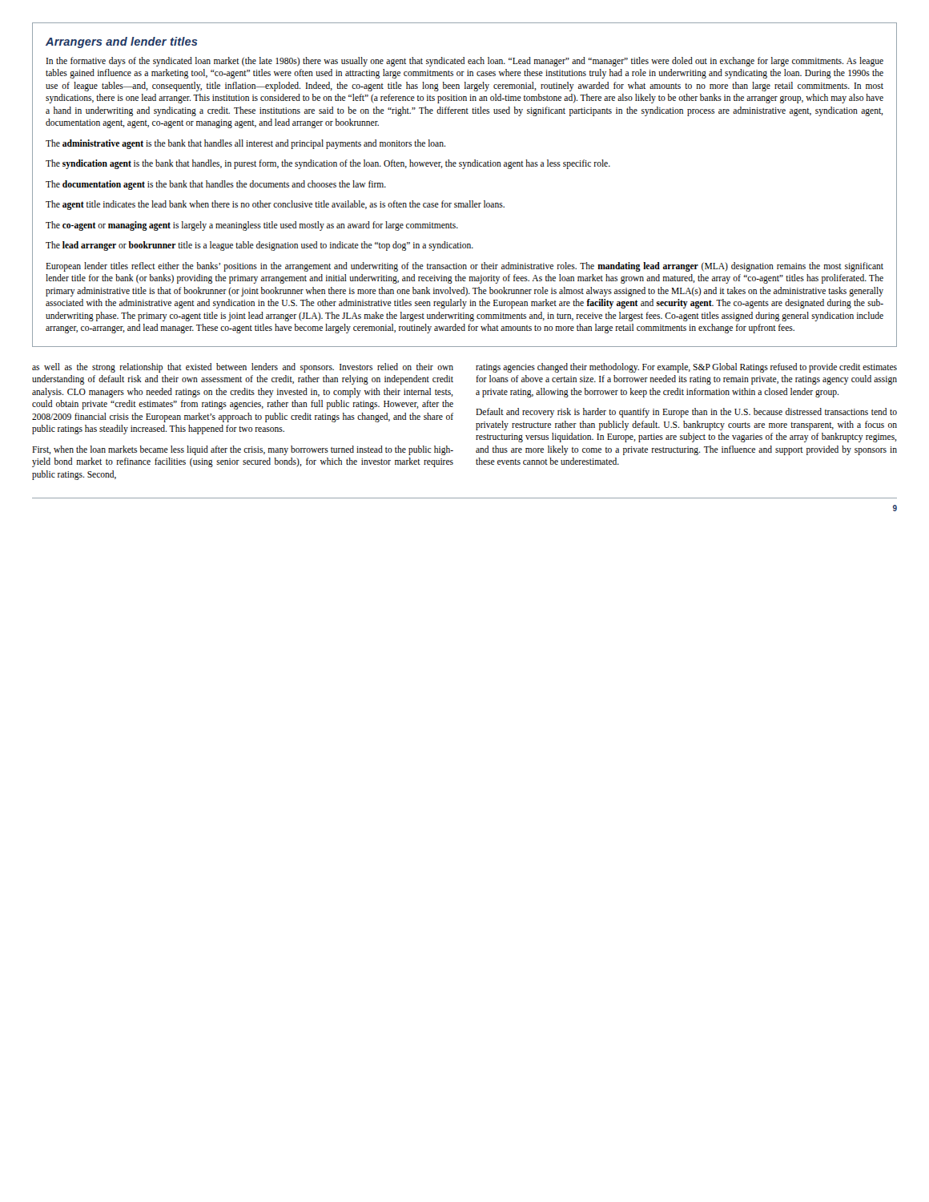Arrangers and lender titles
In the formative days of the syndicated loan market (the late 1980s) there was usually one agent that syndicated each loan. “Lead manager” and “manager” titles were doled out in exchange for large commitments. As league tables gained influence as a marketing tool, “co-agent” titles were often used in attracting large commitments or in cases where these institutions truly had a role in underwriting and syndicating the loan. During the 1990s the use of league tables—and, consequently, title inflation—exploded. Indeed, the co-agent title has long been largely ceremonial, routinely awarded for what amounts to no more than large retail commitments. In most syndications, there is one lead arranger. This institution is considered to be on the “left” (a reference to its position in an old-time tombstone ad). There are also likely to be other banks in the arranger group, which may also have a hand in underwriting and syndicating a credit. These institutions are said to be on the “right.” The different titles used by significant participants in the syndication process are administrative agent, syndication agent, documentation agent, agent, co-agent or managing agent, and lead arranger or bookrunner.
The administrative agent is the bank that handles all interest and principal payments and monitors the loan.
The syndication agent is the bank that handles, in purest form, the syndication of the loan. Often, however, the syndication agent has a less specific role.
The documentation agent is the bank that handles the documents and chooses the law firm.
The agent title indicates the lead bank when there is no other conclusive title available, as is often the case for smaller loans.
The co-agent or managing agent is largely a meaningless title used mostly as an award for large commitments.
The lead arranger or bookrunner title is a league table designation used to indicate the “top dog” in a syndication.
European lender titles reflect either the banks’ positions in the arrangement and underwriting of the transaction or their administrative roles. The mandating lead arranger (MLA) designation remains the most significant lender title for the bank (or banks) providing the primary arrangement and initial underwriting, and receiving the majority of fees. As the loan market has grown and matured, the array of “co-agent” titles has proliferated. The primary administrative title is that of bookrunner (or joint bookrunner when there is more than one bank involved). The bookrunner role is almost always assigned to the MLA(s) and it takes on the administrative tasks generally associated with the administrative agent and syndication in the U.S. The other administrative titles seen regularly in the European market are the facility agent and security agent. The co-agents are designated during the sub-underwriting phase. The primary co-agent title is joint lead arranger (JLA). The JLAs make the largest underwriting commitments and, in turn, receive the largest fees. Co-agent titles assigned during general syndication include arranger, co-arranger, and lead manager. These co-agent titles have become largely ceremonial, routinely awarded for what amounts to no more than large retail commitments in exchange for upfront fees.
as well as the strong relationship that existed between lenders and sponsors. Investors relied on their own understanding of default risk and their own assessment of the credit, rather than relying on independent credit analysis. CLO managers who needed ratings on the credits they invested in, to comply with their internal tests, could obtain private “credit estimates” from ratings agencies, rather than full public ratings. However, after the 2008/2009 financial crisis the European market’s approach to public credit ratings has changed, and the share of public ratings has steadily increased. This happened for two reasons.
First, when the loan markets became less liquid after the crisis, many borrowers turned instead to the public high-yield bond market to refinance facilities (using senior secured bonds), for which the investor market requires public ratings. Second,
ratings agencies changed their methodology. For example, S&P Global Ratings refused to provide credit estimates for loans of above a certain size. If a borrower needed its rating to remain private, the ratings agency could assign a private rating, allowing the borrower to keep the credit information within a closed lender group.
Default and recovery risk is harder to quantify in Europe than in the U.S. because distressed transactions tend to privately restructure rather than publicly default. U.S. bankruptcy courts are more transparent, with a focus on restructuring versus liquidation. In Europe, parties are subject to the vagaries of the array of bankruptcy regimes, and thus are more likely to come to a private restructuring. The influence and support provided by sponsors in these events cannot be underestimated.
9